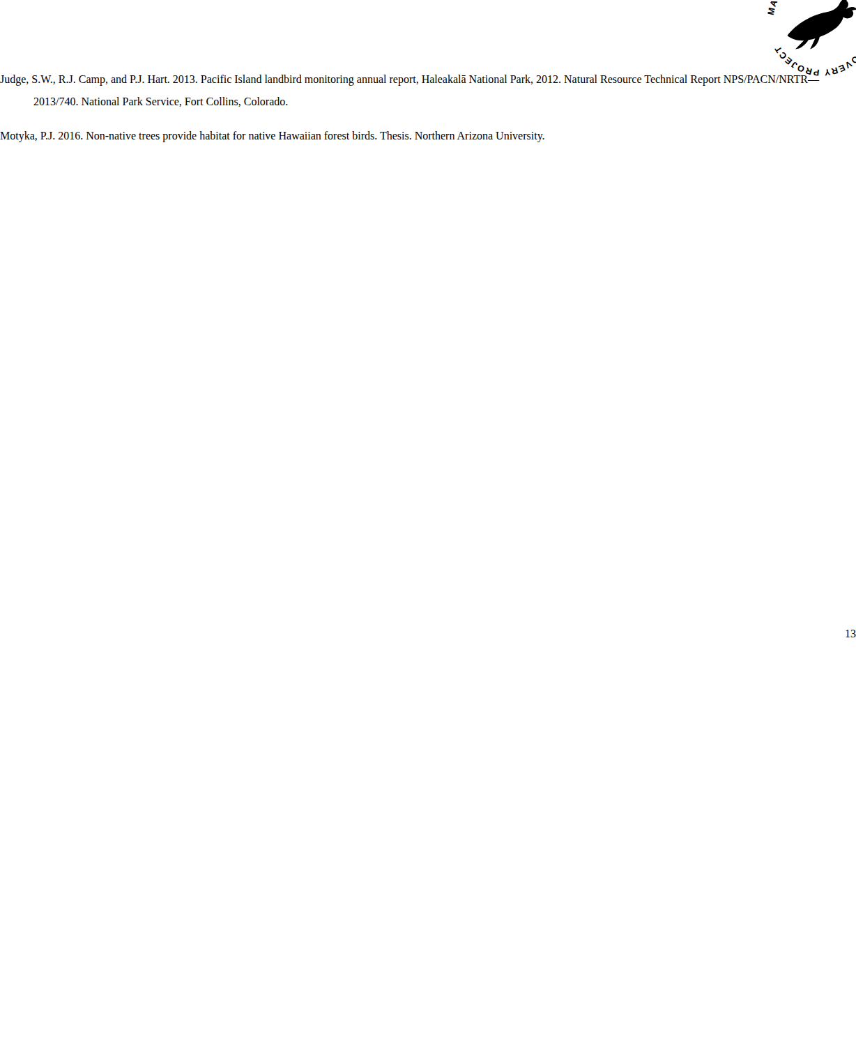Judge, S.W., R.J. Camp, and P.J. Hart. 2013. Pacific Island landbird monitoring annual report, Haleakalā National Park, 2012. Natural Resource Technical Report NPS/PACN/NRTR—2013/740. National Park Service, Fort Collins, Colorado.
Motyka, P.J. 2016. Non-native trees provide habitat for native Hawaiian forest birds. Thesis. Northern Arizona University.
13